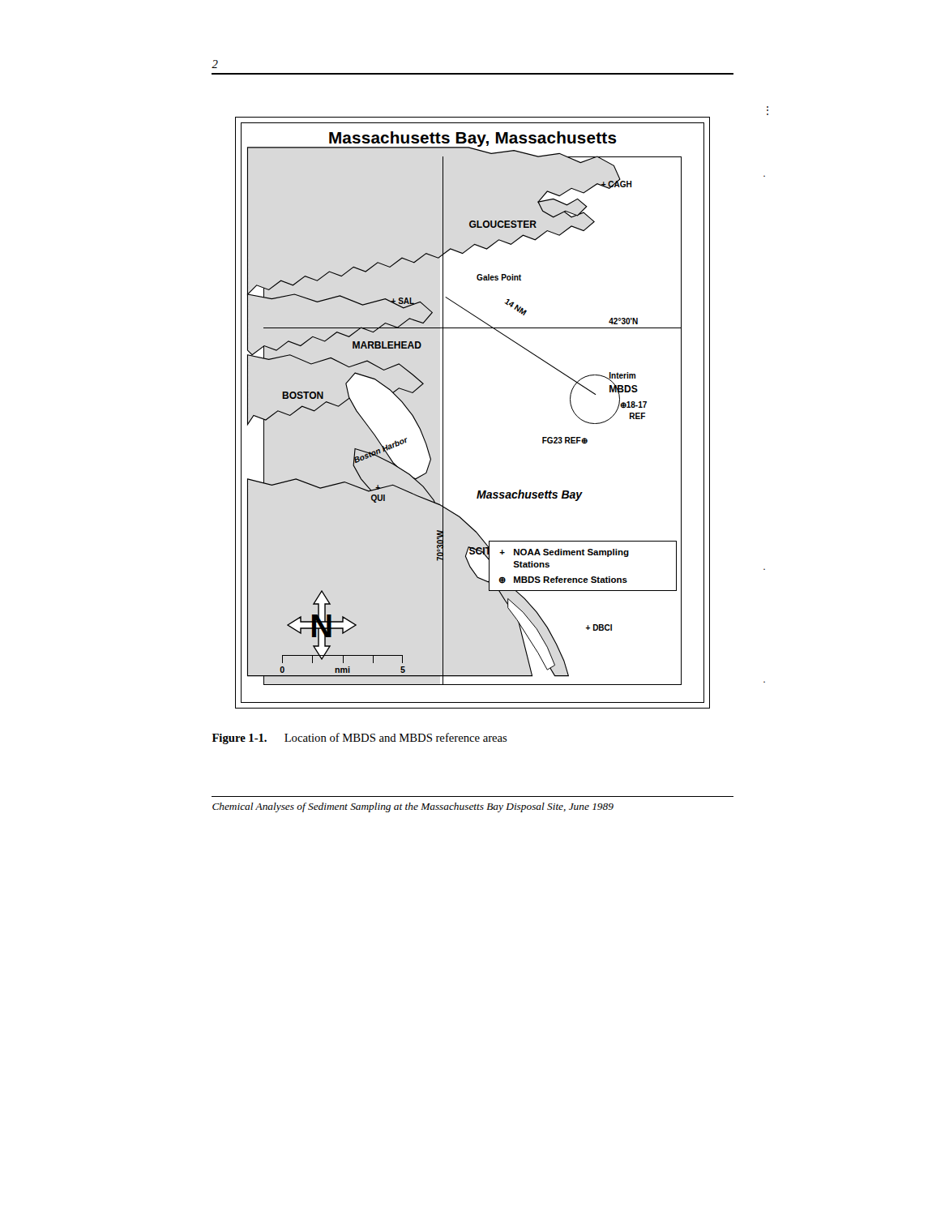2
⋮ · · ·
Massachusetts Bay, Massachusetts
+ CAGH GLOUCESTER Gales Point 14 NM + SAL 42°30'N MARBLEHEAD BOSTON Interim MBDS ⊕18-17 REF FG23 REF⊕ Boston Harbor + QUI Massachusetts Bay SCITUATE + DBCI
+ NOAA Sediment Sampling
Stations
⊕ MBDS Reference Stations
N
0 nmi 5
70°30'W
Figure 1-1. Location of MBDS and MBDS reference areas
Chemical Analyses of Sediment Sampling at the Massachusetts Bay Disposal Site, June 1989